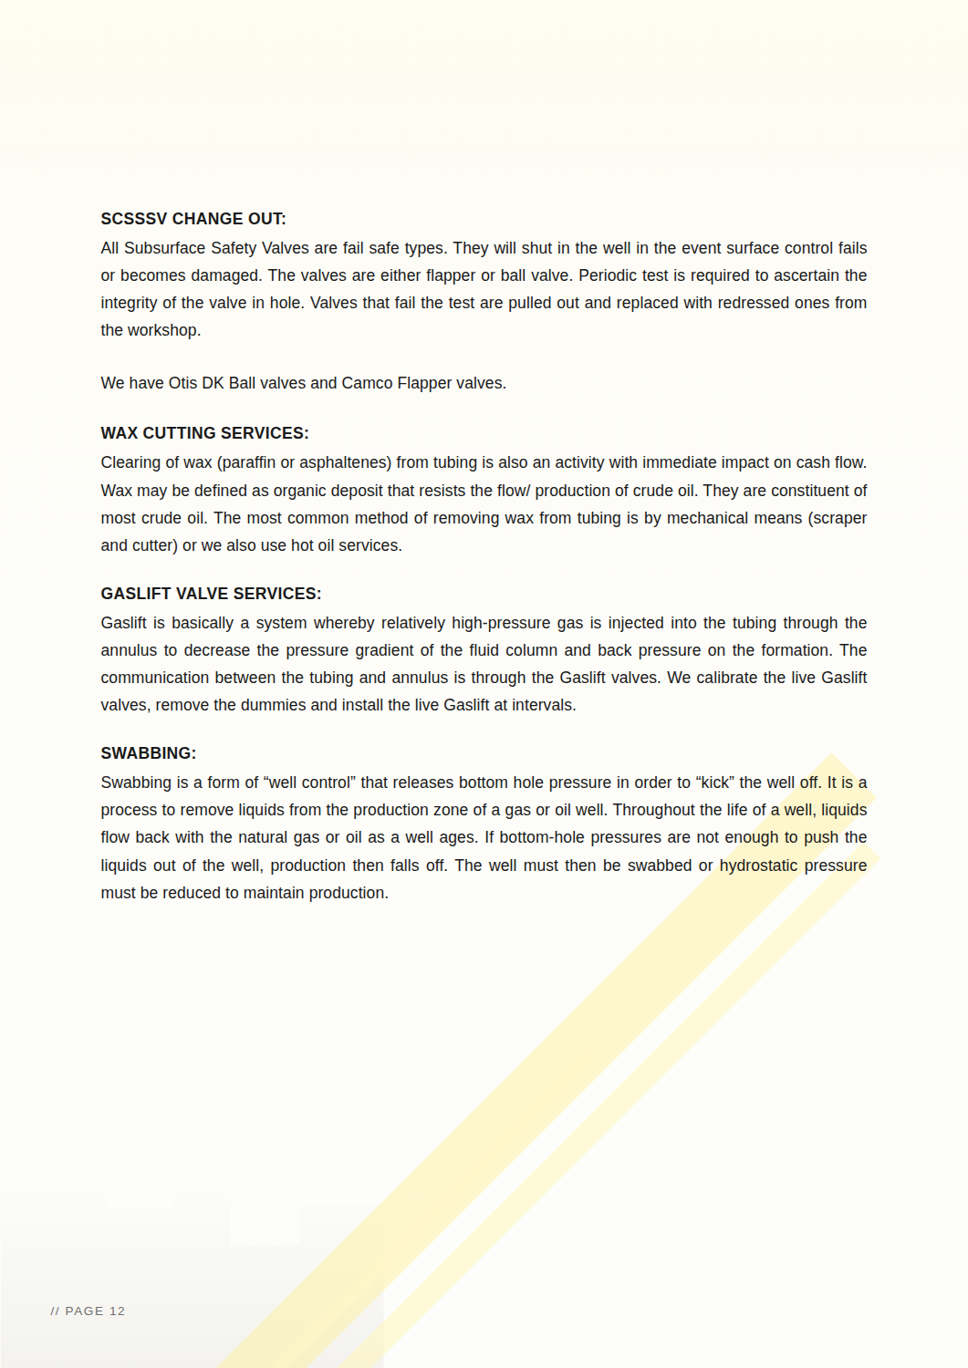SCSSSV Change Out:
All Subsurface Safety Valves are fail safe types. They will shut in the well in the event surface control fails or becomes damaged. The valves are either flapper or ball valve. Periodic test is required to ascertain the integrity of the valve in hole. Valves that fail the test are pulled out and replaced with redressed ones from the workshop.
We have Otis DK Ball valves and Camco Flapper valves.
Wax Cutting Services:
Clearing of wax (paraffin or asphaltenes) from tubing is also an activity with immediate impact on cash flow. Wax may be defined as organic deposit that resists the flow/ production of crude oil. They are constituent of most crude oil. The most common method of removing wax from tubing is by mechanical means (scraper and cutter) or we also use hot oil services.
Gaslift Valve Services:
Gaslift is basically a system whereby relatively high-pressure gas is injected into the tubing through the annulus to decrease the pressure gradient of the fluid column and back pressure on the formation. The communication between the tubing and annulus is through the Gaslift valves. We calibrate the live Gaslift valves, remove the dummies and install the live Gaslift at intervals.
Swabbing:
Swabbing is a form of “well control” that releases bottom hole pressure in order to “kick” the well off. It is a process to remove liquids from the production zone of a gas or oil well. Throughout the life of a well, liquids flow back with the natural gas or oil as a well ages. If bottom-hole pressures are not enough to push the liquids out of the well, production then falls off. The well must then be swabbed or hydrostatic pressure must be reduced to maintain production.
// PAGE 12